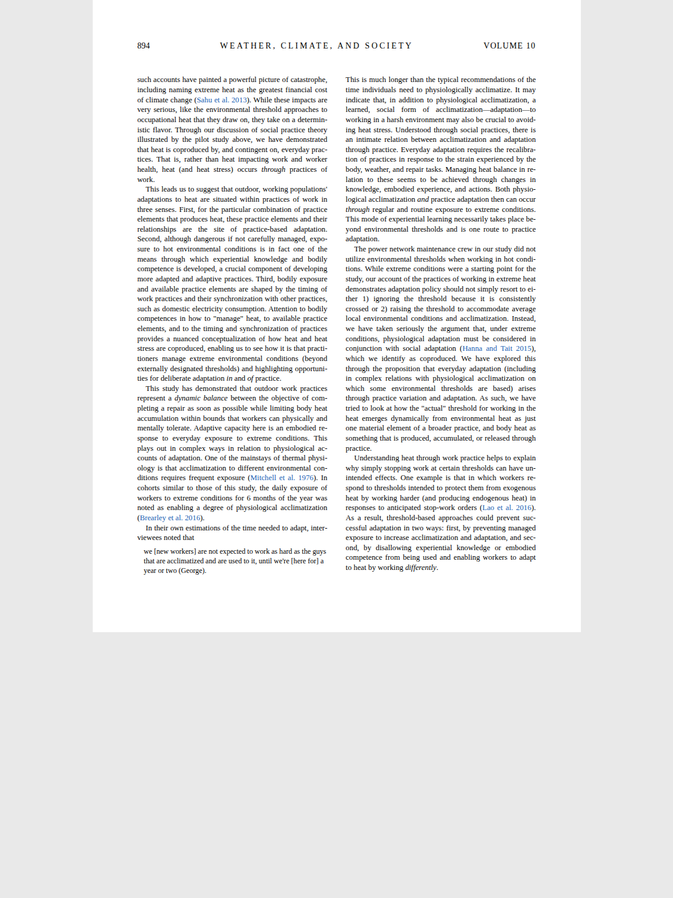894 WEATHER, CLIMATE, AND SOCIETY VOLUME 10
such accounts have painted a powerful picture of catastrophe, including naming extreme heat as the greatest financial cost of climate change (Sahu et al. 2013). While these impacts are very serious, like the environmental threshold approaches to occupational heat that they draw on, they take on a deterministic flavor. Through our discussion of social practice theory illustrated by the pilot study above, we have demonstrated that heat is coproduced by, and contingent on, everyday practices. That is, rather than heat impacting work and worker health, heat (and heat stress) occurs through practices of work.
This leads us to suggest that outdoor, working populations' adaptations to heat are situated within practices of work in three senses. First, for the particular combination of practice elements that produces heat, these practice elements and their relationships are the site of practice-based adaptation. Second, although dangerous if not carefully managed, exposure to hot environmental conditions is in fact one of the means through which experiential knowledge and bodily competence is developed, a crucial component of developing more adapted and adaptive practices. Third, bodily exposure and available practice elements are shaped by the timing of work practices and their synchronization with other practices, such as domestic electricity consumption. Attention to bodily competences in how to "manage" heat, to available practice elements, and to the timing and synchronization of practices provides a nuanced conceptualization of how heat and heat stress are coproduced, enabling us to see how it is that practitioners manage extreme environmental conditions (beyond externally designated thresholds) and highlighting opportunities for deliberate adaptation in and of practice.
This study has demonstrated that outdoor work practices represent a dynamic balance between the objective of completing a repair as soon as possible while limiting body heat accumulation within bounds that workers can physically and mentally tolerate. Adaptive capacity here is an embodied response to everyday exposure to extreme conditions. This plays out in complex ways in relation to physiological accounts of adaptation. One of the mainstays of thermal physiology is that acclimatization to different environmental conditions requires frequent exposure (Mitchell et al. 1976). In cohorts similar to those of this study, the daily exposure of workers to extreme conditions for 6 months of the year was noted as enabling a degree of physiological acclimatization (Brearley et al. 2016).
In their own estimations of the time needed to adapt, interviewees noted that
we [new workers] are not expected to work as hard as the guys that are acclimatized and are used to it, until we're [here for] a year or two (George).
This is much longer than the typical recommendations of the time individuals need to physiologically acclimatize. It may indicate that, in addition to physiological acclimatization, a learned, social form of acclimatization—adaptation—to working in a harsh environment may also be crucial to avoiding heat stress. Understood through social practices, there is an intimate relation between acclimatization and adaptation through practice. Everyday adaptation requires the recalibration of practices in response to the strain experienced by the body, weather, and repair tasks. Managing heat balance in relation to these seems to be achieved through changes in knowledge, embodied experience, and actions. Both physiological acclimatization and practice adaptation then can occur through regular and routine exposure to extreme conditions. This mode of experiential learning necessarily takes place beyond environmental thresholds and is one route to practice adaptation.
The power network maintenance crew in our study did not utilize environmental thresholds when working in hot conditions. While extreme conditions were a starting point for the study, our account of the practices of working in extreme heat demonstrates adaptation policy should not simply resort to either 1) ignoring the threshold because it is consistently crossed or 2) raising the threshold to accommodate average local environmental conditions and acclimatization. Instead, we have taken seriously the argument that, under extreme conditions, physiological adaptation must be considered in conjunction with social adaptation (Hanna and Tait 2015), which we identify as coproduced. We have explored this through the proposition that everyday adaptation (including in complex relations with physiological acclimatization on which some environmental thresholds are based) arises through practice variation and adaptation. As such, we have tried to look at how the "actual" threshold for working in the heat emerges dynamically from environmental heat as just one material element of a broader practice, and body heat as something that is produced, accumulated, or released through practice.
Understanding heat through work practice helps to explain why simply stopping work at certain thresholds can have unintended effects. One example is that in which workers respond to thresholds intended to protect them from exogenous heat by working harder (and producing endogenous heat) in responses to anticipated stop-work orders (Lao et al. 2016). As a result, threshold-based approaches could prevent successful adaptation in two ways: first, by preventing managed exposure to increase acclimatization and adaptation, and second, by disallowing experiential knowledge or embodied competence from being used and enabling workers to adapt to heat by working differently.